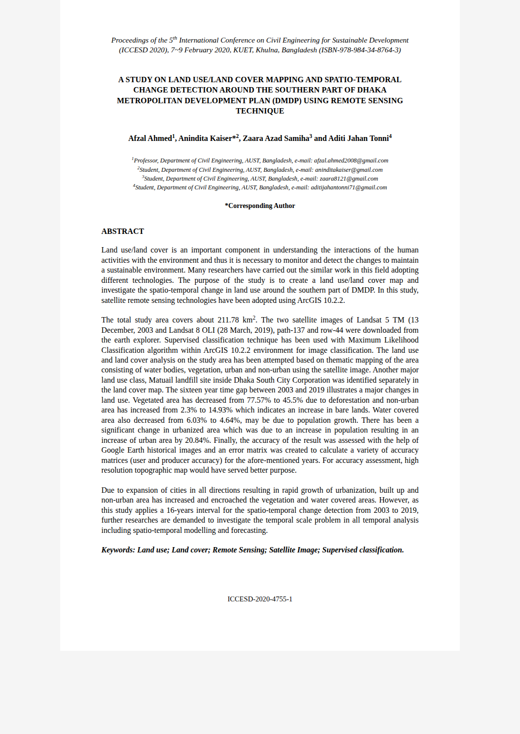Proceedings of the 5th International Conference on Civil Engineering for Sustainable Development
(ICCESD 2020), 7~9 February 2020, KUET, Khulna, Bangladesh (ISBN-978-984-34-8764-3)
A Study on Land Use/Land Cover Mapping and Spatio-Temporal Change Detection Around the Southern Part of Dhaka Metropolitan Development Plan (DMDP) Using Remote Sensing Technique
Afzal Ahmed1, Anindita Kaiser*2, Zaara Azad Samiha3 and Aditi Jahan Tonni4
1Professor, Department of Civil Engineering, AUST, Bangladesh, e-mail: afzal.ahmed2008@gmail.com
2Student, Department of Civil Engineering, AUST, Bangladesh, e-mail: aninditakaiser@gmail.com
3Student, Department of Civil Engineering, AUST, Bangladesh, e-mail: zaara8121@gmail.com
4Student, Department of Civil Engineering, AUST, Bangladesh, e-mail: aditijahantonni71@gmail.com
*Corresponding Author
Abstract
Land use/land cover is an important component in understanding the interactions of the human activities with the environment and thus it is necessary to monitor and detect the changes to maintain a sustainable environment. Many researchers have carried out the similar work in this field adopting different technologies. The purpose of the study is to create a land use/land cover map and investigate the spatio-temporal change in land use around the southern part of DMDP. In this study, satellite remote sensing technologies have been adopted using ArcGIS 10.2.2.
The total study area covers about 211.78 km2. The two satellite images of Landsat 5 TM (13 December, 2003 and Landsat 8 OLI (28 March, 2019), path-137 and row-44 were downloaded from the earth explorer. Supervised classification technique has been used with Maximum Likelihood Classification algorithm within ArcGIS 10.2.2 environment for image classification. The land use and land cover analysis on the study area has been attempted based on thematic mapping of the area consisting of water bodies, vegetation, urban and non-urban using the satellite image. Another major land use class, Matuail landfill site inside Dhaka South City Corporation was identified separately in the land cover map. The sixteen year time gap between 2003 and 2019 illustrates a major changes in land use. Vegetated area has decreased from 77.57% to 45.5% due to deforestation and non-urban area has increased from 2.3% to 14.93% which indicates an increase in bare lands. Water covered area also decreased from 6.03% to 4.64%, may be due to population growth. There has been a significant change in urbanized area which was due to an increase in population resulting in an increase of urban area by 20.84%. Finally, the accuracy of the result was assessed with the help of Google Earth historical images and an error matrix was created to calculate a variety of accuracy matrices (user and producer accuracy) for the afore-mentioned years. For accuracy assessment, high resolution topographic map would have served better purpose.
Due to expansion of cities in all directions resulting in rapid growth of urbanization, built up and non-urban area has increased and encroached the vegetation and water covered areas. However, as this study applies a 16-years interval for the spatio-temporal change detection from 2003 to 2019, further researches are demanded to investigate the temporal scale problem in all temporal analysis including spatio-temporal modelling and forecasting.
Keywords: Land use; Land cover; Remote Sensing; Satellite Image; Supervised classification.
ICCESD-2020-4755-1